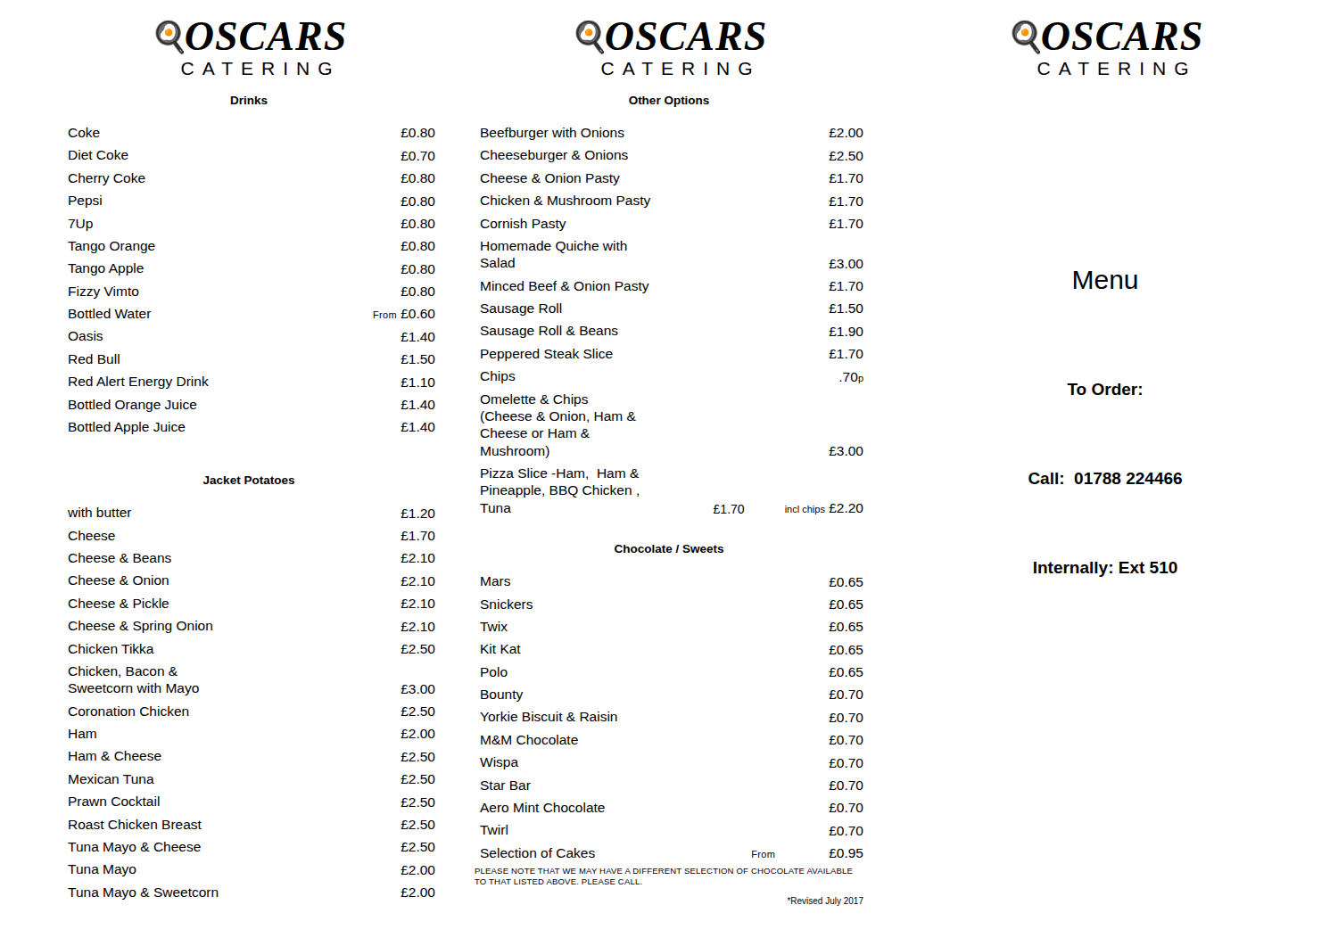🍳OSCARS
CATERING
Drinks
| Coke | £0.80 |
| Diet Coke | £0.70 |
| Cherry Coke | £0.80 |
| Pepsi | £0.80 |
| 7Up | £0.80 |
| Tango Orange | £0.80 |
| Tango Apple | £0.80 |
| Fizzy Vimto | £0.80 |
| Bottled Water | From £0.60 |
| Oasis | £1.40 |
| Red Bull | £1.50 |
| Red Alert Energy Drink | £1.10 |
| Bottled Orange Juice | £1.40 |
| Bottled Apple Juice | £1.40 |
Jacket Potatoes
| with butter | £1.20 |
| Cheese | £1.70 |
| Cheese & Beans | £2.10 |
| Cheese & Onion | £2.10 |
| Cheese & Pickle | £2.10 |
| Cheese & Spring Onion | £2.10 |
| Chicken Tikka | £2.50 |
| Chicken, Bacon & Sweetcorn with Mayo | £3.00 |
| Coronation Chicken | £2.50 |
| Ham | £2.00 |
| Ham & Cheese | £2.50 |
| Mexican Tuna | £2.50 |
| Prawn Cocktail | £2.50 |
| Roast Chicken Breast | £2.50 |
| Tuna Mayo & Cheese | £2.50 |
| Tuna Mayo | £2.00 |
| Tuna Mayo & Sweetcorn | £2.00 |
🍳OSCARS
CATERING
Other Options
| Beefburger with Onions | | £2.00 |
| Cheeseburger & Onions | | £2.50 |
| Cheese & Onion Pasty | | £1.70 |
| Chicken & Mushroom Pasty | | £1.70 |
| Cornish Pasty | | £1.70 |
| Homemade Quiche with Salad | | £3.00 |
| Minced Beef & Onion Pasty | | £1.70 |
| Sausage Roll | | £1.50 |
| Sausage Roll & Beans | | £1.90 |
| Peppered Steak Slice | | £1.70 |
| Chips | | .70 p |
| Omelette & Chips (Cheese & Onion, Ham & Cheese or Ham & Mushroom) | | £3.00 |
| Pizza Slice -Ham, Ham & Pineapple, BBQ Chicken , Tuna | £1.70 | incl chips £2.20 |
Chocolate / Sweets
| Mars | £0.65 |
| Snickers | £0.65 |
| Twix | £0.65 |
| Kit Kat | £0.65 |
| Polo | £0.65 |
| Bounty | £0.70 |
| Yorkie Biscuit & Raisin | £0.70 |
| M&M Chocolate | £0.70 |
| Wispa | £0.70 |
| Star Bar | £0.70 |
| Aero Mint Chocolate | £0.70 |
| Twirl | £0.70 |
| Selection of Cakes | From £0.95 |
Please note that we may have a different selection of chocolate available to that listed above. Please call.
*Revised July 2017
🍳OSCARS
CATERING
Menu
To Order:
Call: 01788 224466
Internally: Ext 510